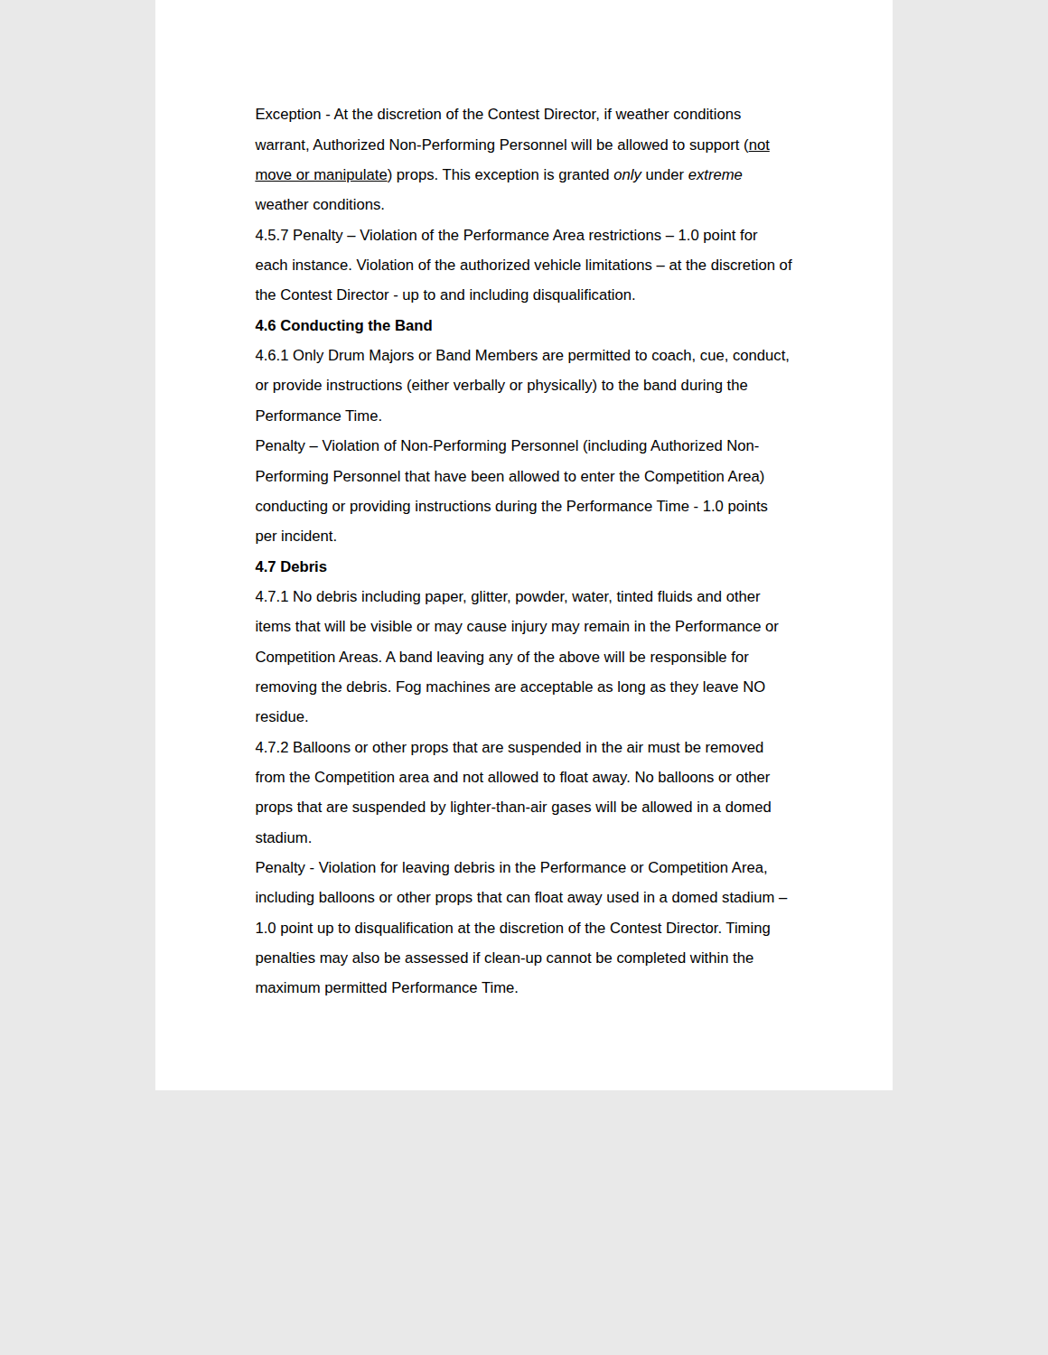Exception - At the discretion of the Contest Director, if weather conditions warrant, Authorized Non-Performing Personnel will be allowed to support (not move or manipulate) props. This exception is granted only under extreme weather conditions.
4.5.7 Penalty – Violation of the Performance Area restrictions – 1.0 point for each instance. Violation of the authorized vehicle limitations – at the discretion of the Contest Director - up to and including disqualification.
4.6 Conducting the Band
4.6.1 Only Drum Majors or Band Members are permitted to coach, cue, conduct, or provide instructions (either verbally or physically) to the band during the Performance Time.
Penalty – Violation of Non-Performing Personnel (including Authorized Non-Performing Personnel that have been allowed to enter the Competition Area) conducting or providing instructions during the Performance Time - 1.0 points per incident.
4.7 Debris
4.7.1 No debris including paper, glitter, powder, water, tinted fluids and other items that will be visible or may cause injury may remain in the Performance or Competition Areas. A band leaving any of the above will be responsible for removing the debris. Fog machines are acceptable as long as they leave NO residue.
4.7.2 Balloons or other props that are suspended in the air must be removed from the Competition area and not allowed to float away. No balloons or other props that are suspended by lighter-than-air gases will be allowed in a domed stadium.
Penalty - Violation for leaving debris in the Performance or Competition Area, including balloons or other props that can float away used in a domed stadium – 1.0 point up to disqualification at the discretion of the Contest Director. Timing penalties may also be assessed if clean-up cannot be completed within the maximum permitted Performance Time.